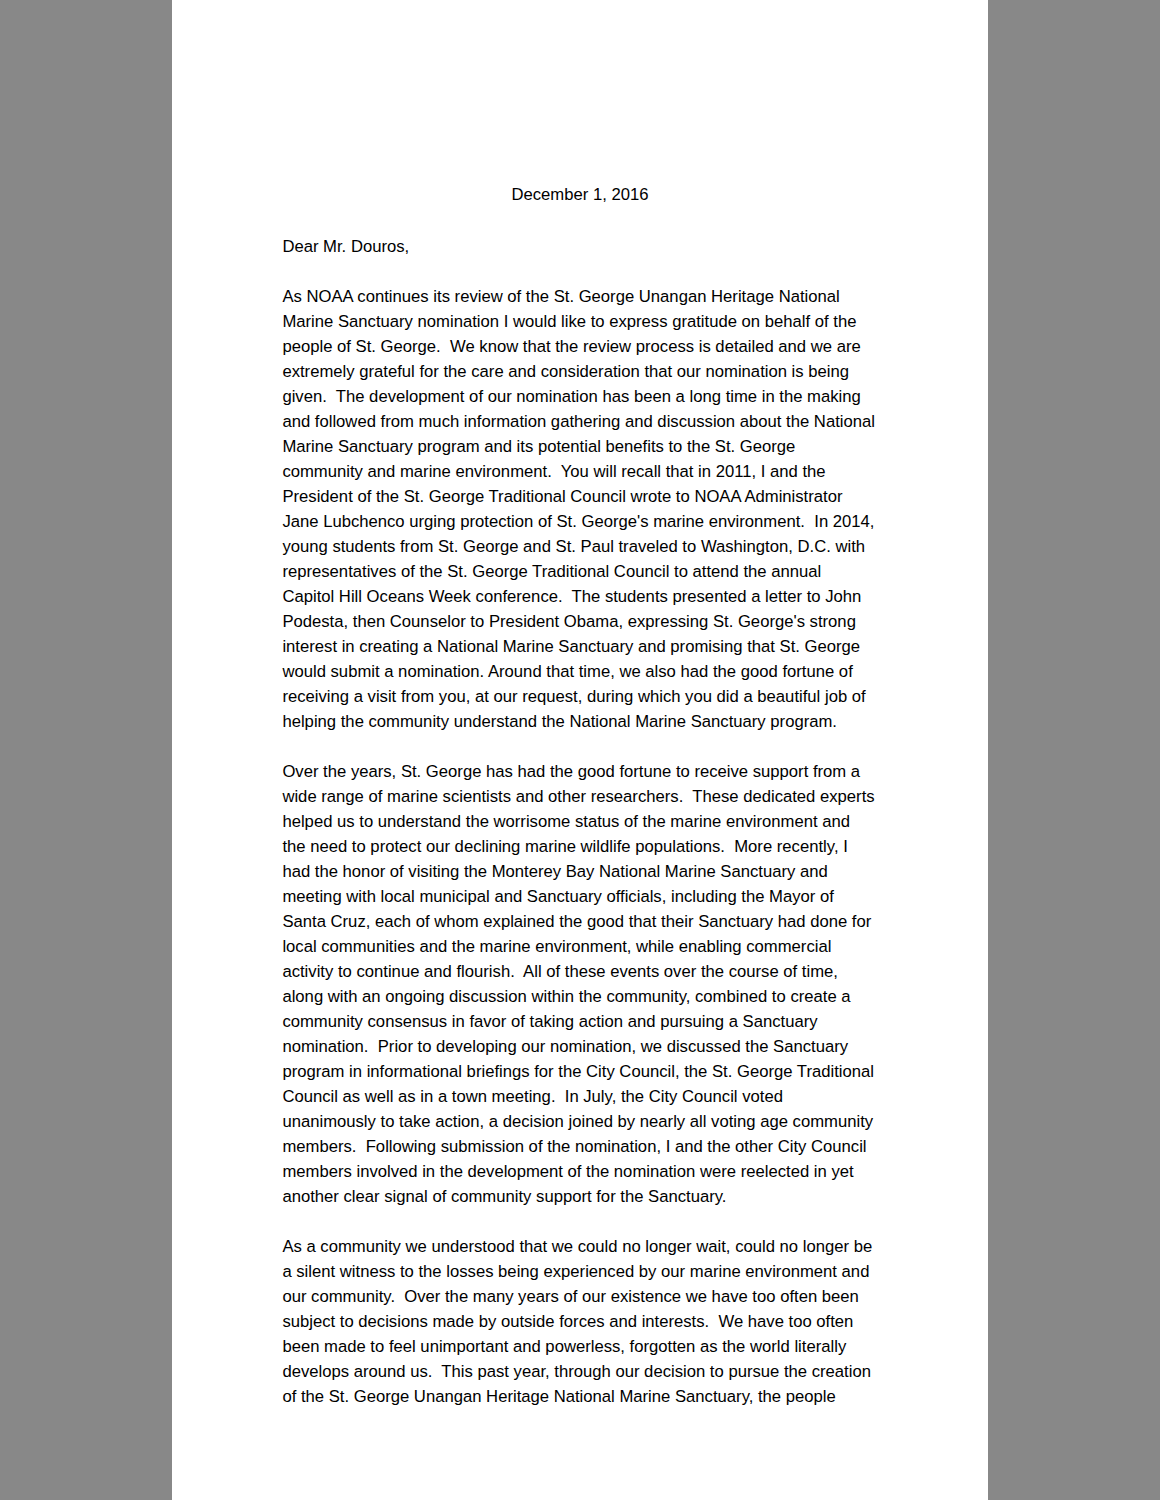December 1, 2016
Dear Mr. Douros,
As NOAA continues its review of the St. George Unangan Heritage National Marine Sanctuary nomination I would like to express gratitude on behalf of the people of St. George. We know that the review process is detailed and we are extremely grateful for the care and consideration that our nomination is being given. The development of our nomination has been a long time in the making and followed from much information gathering and discussion about the National Marine Sanctuary program and its potential benefits to the St. George community and marine environment. You will recall that in 2011, I and the President of the St. George Traditional Council wrote to NOAA Administrator Jane Lubchenco urging protection of St. George's marine environment. In 2014, young students from St. George and St. Paul traveled to Washington, D.C. with representatives of the St. George Traditional Council to attend the annual Capitol Hill Oceans Week conference. The students presented a letter to John Podesta, then Counselor to President Obama, expressing St. George's strong interest in creating a National Marine Sanctuary and promising that St. George would submit a nomination. Around that time, we also had the good fortune of receiving a visit from you, at our request, during which you did a beautiful job of helping the community understand the National Marine Sanctuary program.
Over the years, St. George has had the good fortune to receive support from a wide range of marine scientists and other researchers. These dedicated experts helped us to understand the worrisome status of the marine environment and the need to protect our declining marine wildlife populations. More recently, I had the honor of visiting the Monterey Bay National Marine Sanctuary and meeting with local municipal and Sanctuary officials, including the Mayor of Santa Cruz, each of whom explained the good that their Sanctuary had done for local communities and the marine environment, while enabling commercial activity to continue and flourish. All of these events over the course of time, along with an ongoing discussion within the community, combined to create a community consensus in favor of taking action and pursuing a Sanctuary nomination. Prior to developing our nomination, we discussed the Sanctuary program in informational briefings for the City Council, the St. George Traditional Council as well as in a town meeting. In July, the City Council voted unanimously to take action, a decision joined by nearly all voting age community members. Following submission of the nomination, I and the other City Council members involved in the development of the nomination were reelected in yet another clear signal of community support for the Sanctuary.
As a community we understood that we could no longer wait, could no longer be a silent witness to the losses being experienced by our marine environment and our community. Over the many years of our existence we have too often been subject to decisions made by outside forces and interests. We have too often been made to feel unimportant and powerless, forgotten as the world literally develops around us. This past year, through our decision to pursue the creation of the St. George Unangan Heritage National Marine Sanctuary, the people